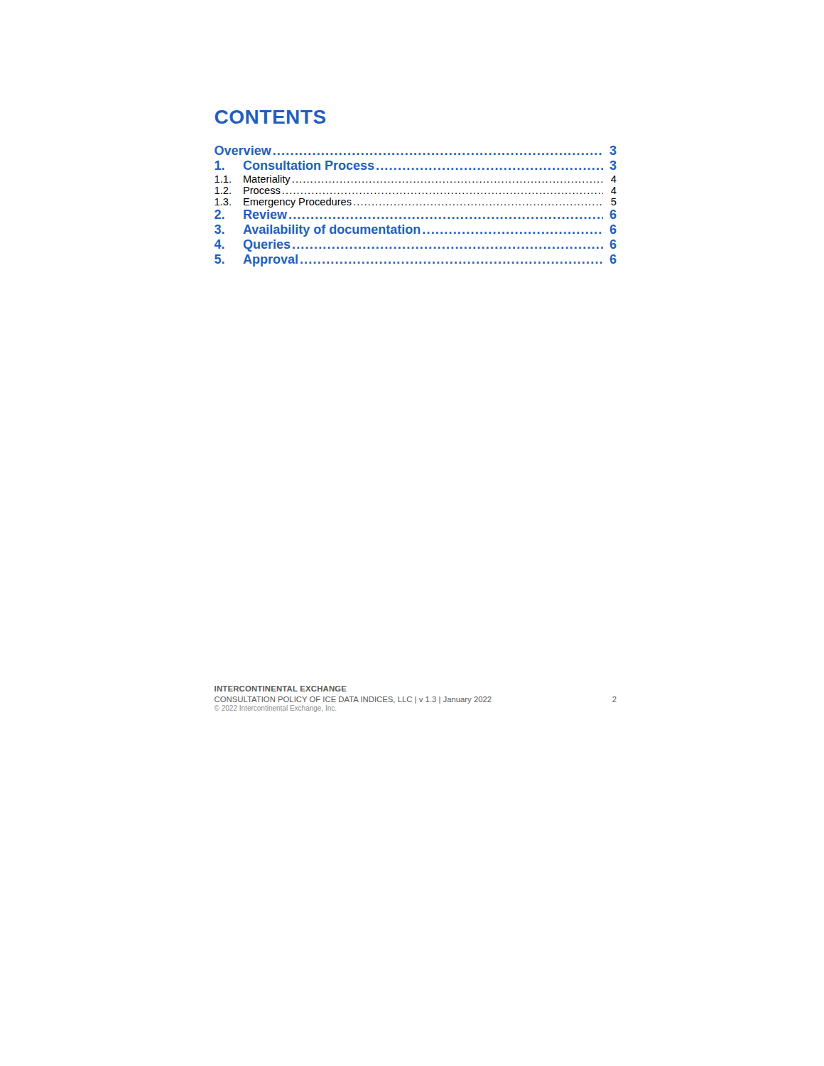CONTENTS
Overview .................................................................................................. 3
1. Consultation Process .............................................................................. 3
1.1. Materiality ......................................................................................................... 4
1.2. Process ............................................................................................................. 4
1.3. Emergency Procedures ....................................................................................... 5
2. Review ....................................................................................................... 6
3. Availability of documentation ................................................................... 6
4. Queries ...................................................................................................... 6
5. Approval .................................................................................................... 6
INTERCONTINENTAL EXCHANGE
CONSULTATION POLICY OF ICE DATA INDICES, LLC | v 1.3 | January 2022 2
© 2022 Intercontinental Exchange, Inc.